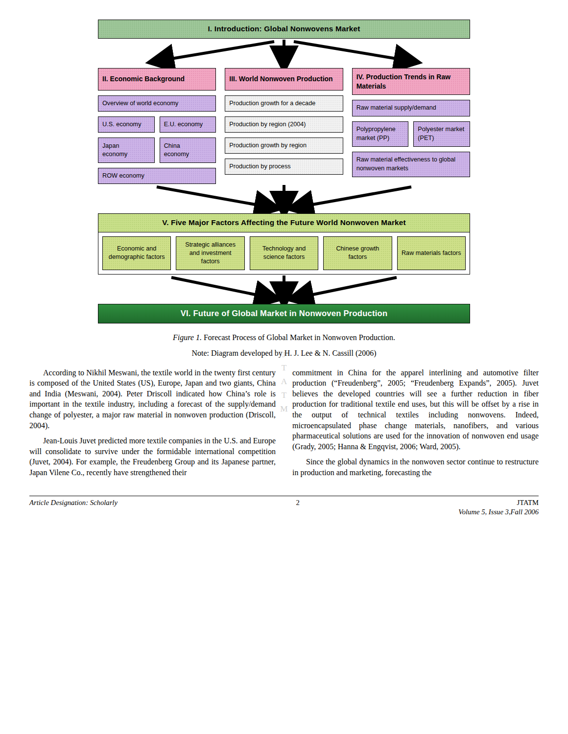I. Introduction: Global Nonwovens Market
II. Economic Background
Overview of world economy
U.S. economy
E.U. economy
Japan
economy
China
economy
ROW economy
III. World Nonwoven Production
Production growth for a decade
Production by region (2004)
Production growth by region
Production by process
IV. Production Trends in Raw Materials
Raw material supply/demand
Polypropylene market (PP)
Polyester market (PET)
Raw material effectiveness to global nonwoven markets
V. Five Major Factors Affecting the Future World Nonwoven Market
Economic and demographic factors
Strategic alliances and investment factors
Technology and science factors
Chinese growth factors
Raw materials factors
VI. Future of Global Market in Nonwoven Production
Figure 1. Forecast Process of Global Market in Nonwoven Production.
Note: Diagram developed by H. J. Lee & N. Cassill (2006)
J
T
A
T
M
According to Nikhil Meswani, the textile world in the twenty first century is composed of the United States (US), Europe, Japan and two giants, China and India (Meswani, 2004). Peter Driscoll indicated how China’s role is important in the textile industry, including a forecast of the supply/demand change of polyester, a major raw material in nonwoven production (Driscoll, 2004).
Jean-Louis Juvet predicted more textile companies in the U.S. and Europe will consolidate to survive under the formidable international competition (Juvet, 2004). For example, the Freudenberg Group and its Japanese partner, Japan Vilene Co., recently have strengthened their
commitment in China for the apparel interlining and automotive filter production (“Freudenberg”, 2005; “Freudenberg Expands”, 2005). Juvet believes the developed countries will see a further reduction in fiber production for traditional textile end uses, but this will be offset by a rise in the output of technical textiles including nonwovens. Indeed, microencapsulated phase change materials, nanofibers, and various pharmaceutical solutions are used for the innovation of nonwoven end usage (Grady, 2005; Hanna & Engqvist, 2006; Ward, 2005).
Since the global dynamics in the nonwoven sector continue to restructure in production and marketing, forecasting the
Article Designation: Scholarly
2
JTATM
Volume 5, Issue 3,Fall 2006